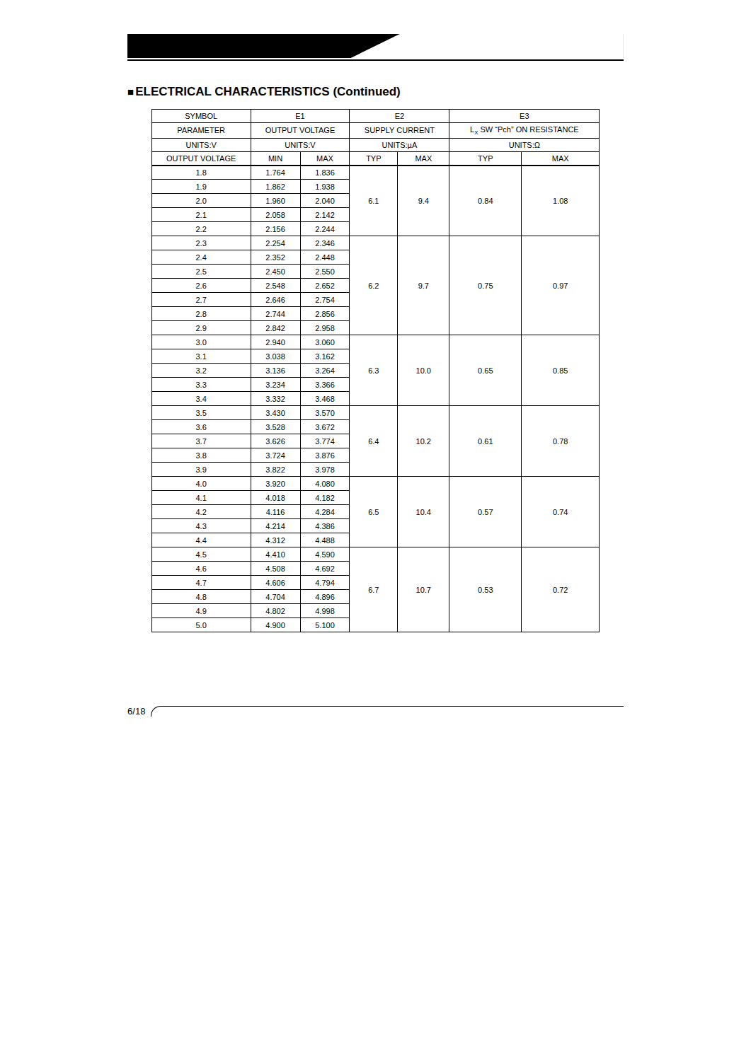XCL101Series
ELECTRICAL CHARACTERISTICS (Continued)
| SYMBOL | E1 | E2 | E3 |
| --- | --- | --- | --- |
| PARAMETER | OUTPUT VOLTAGE | SUPPLY CURRENT | L X SW “Pch” ON RESISTANCE |
| UNITS:V | UNITS:V | UNITS:µA | UNITS:Ω |
| OUTPUT VOLTAGE | MIN | MAX | TYP | MAX | TYP | MAX |
| 1.8 | 1.764 | 1.836 | 6.1 | 9.4 | 0.84 | 1.08 |
| 1.9 | 1.862 | 1.938 |
| 2.0 | 1.960 | 2.040 |
| 2.1 | 2.058 | 2.142 |
| 2.2 | 2.156 | 2.244 |
| 2.3 | 2.254 | 2.346 | 6.2 | 9.7 | 0.75 | 0.97 |
| 2.4 | 2.352 | 2.448 |
| 2.5 | 2.450 | 2.550 |
| 2.6 | 2.548 | 2.652 |
| 2.7 | 2.646 | 2.754 |
| 2.8 | 2.744 | 2.856 |
| 2.9 | 2.842 | 2.958 |
| 3.0 | 2.940 | 3.060 | 6.3 | 10.0 | 0.65 | 0.85 |
| 3.1 | 3.038 | 3.162 |
| 3.2 | 3.136 | 3.264 |
| 3.3 | 3.234 | 3.366 |
| 3.4 | 3.332 | 3.468 |
| 3.5 | 3.430 | 3.570 | 6.4 | 10.2 | 0.61 | 0.78 |
| 3.6 | 3.528 | 3.672 |
| 3.7 | 3.626 | 3.774 |
| 3.8 | 3.724 | 3.876 |
| 3.9 | 3.822 | 3.978 |
| 4.0 | 3.920 | 4.080 | 6.5 | 10.4 | 0.57 | 0.74 |
| 4.1 | 4.018 | 4.182 |
| 4.2 | 4.116 | 4.284 |
| 4.3 | 4.214 | 4.386 |
| 4.4 | 4.312 | 4.488 |
| 4.5 | 4.410 | 4.590 | 6.7 | 10.7 | 0.53 | 0.72 |
| 4.6 | 4.508 | 4.692 |
| 4.7 | 4.606 | 4.794 |
| 4.8 | 4.704 | 4.896 |
| 4.9 | 4.802 | 4.998 |
| 5.0 | 4.900 | 5.100 |
6/18